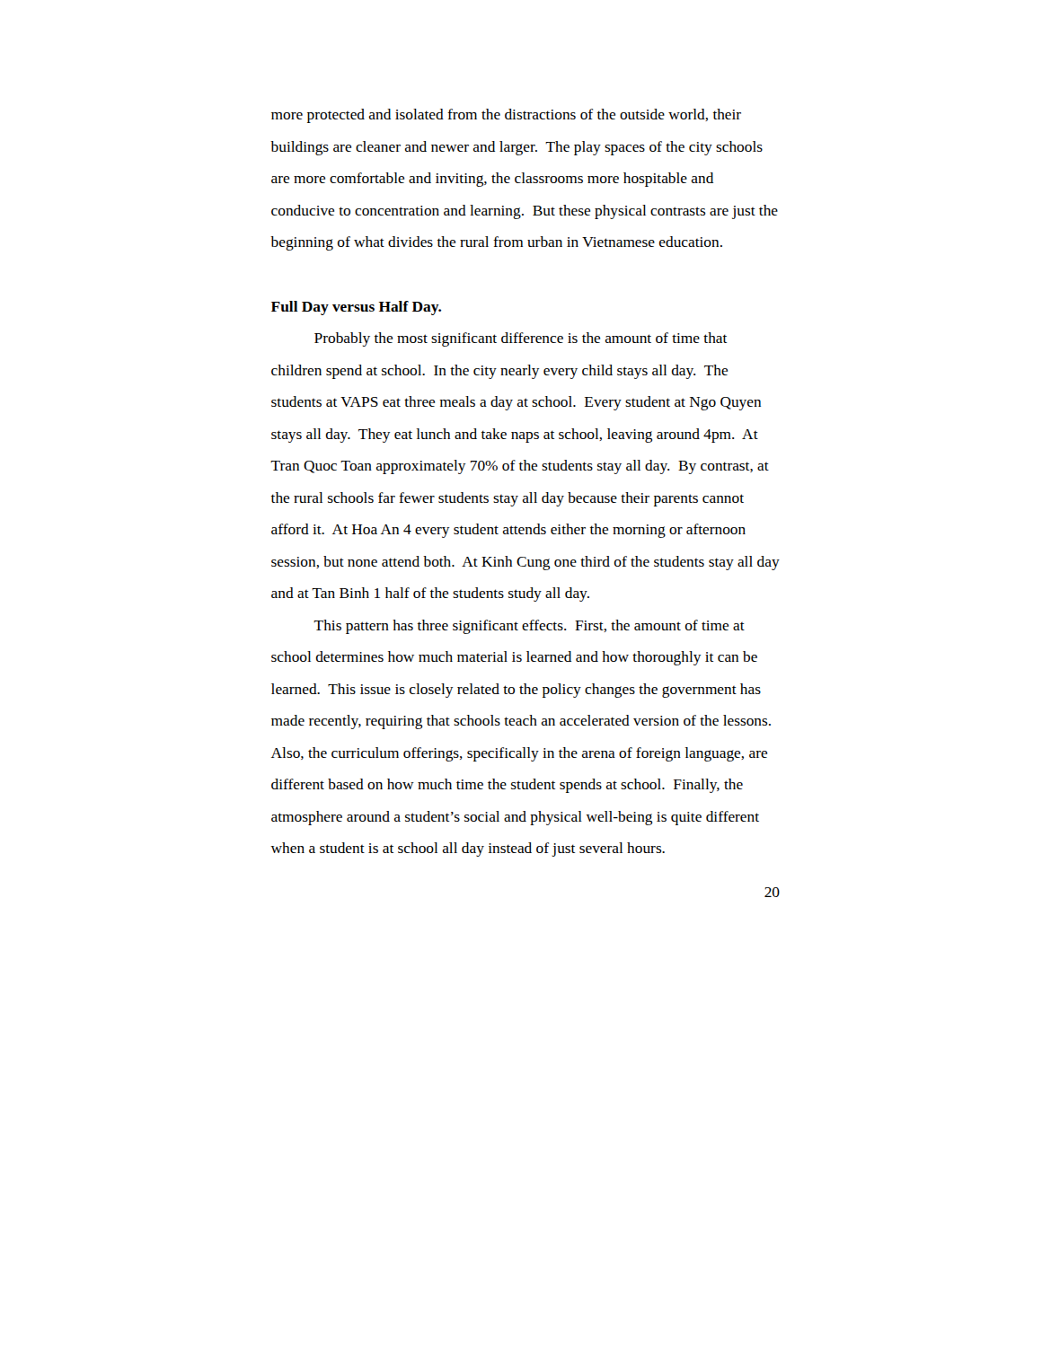more protected and isolated from the distractions of the outside world, their buildings are cleaner and newer and larger. The play spaces of the city schools are more comfortable and inviting, the classrooms more hospitable and conducive to concentration and learning. But these physical contrasts are just the beginning of what divides the rural from urban in Vietnamese education.
Full Day versus Half Day.
Probably the most significant difference is the amount of time that children spend at school. In the city nearly every child stays all day. The students at VAPS eat three meals a day at school. Every student at Ngo Quyen stays all day. They eat lunch and take naps at school, leaving around 4pm. At Tran Quoc Toan approximately 70% of the students stay all day. By contrast, at the rural schools far fewer students stay all day because their parents cannot afford it. At Hoa An 4 every student attends either the morning or afternoon session, but none attend both. At Kinh Cung one third of the students stay all day and at Tan Binh 1 half of the students study all day.
This pattern has three significant effects. First, the amount of time at school determines how much material is learned and how thoroughly it can be learned. This issue is closely related to the policy changes the government has made recently, requiring that schools teach an accelerated version of the lessons. Also, the curriculum offerings, specifically in the arena of foreign language, are different based on how much time the student spends at school. Finally, the atmosphere around a student’s social and physical well-being is quite different when a student is at school all day instead of just several hours.
20